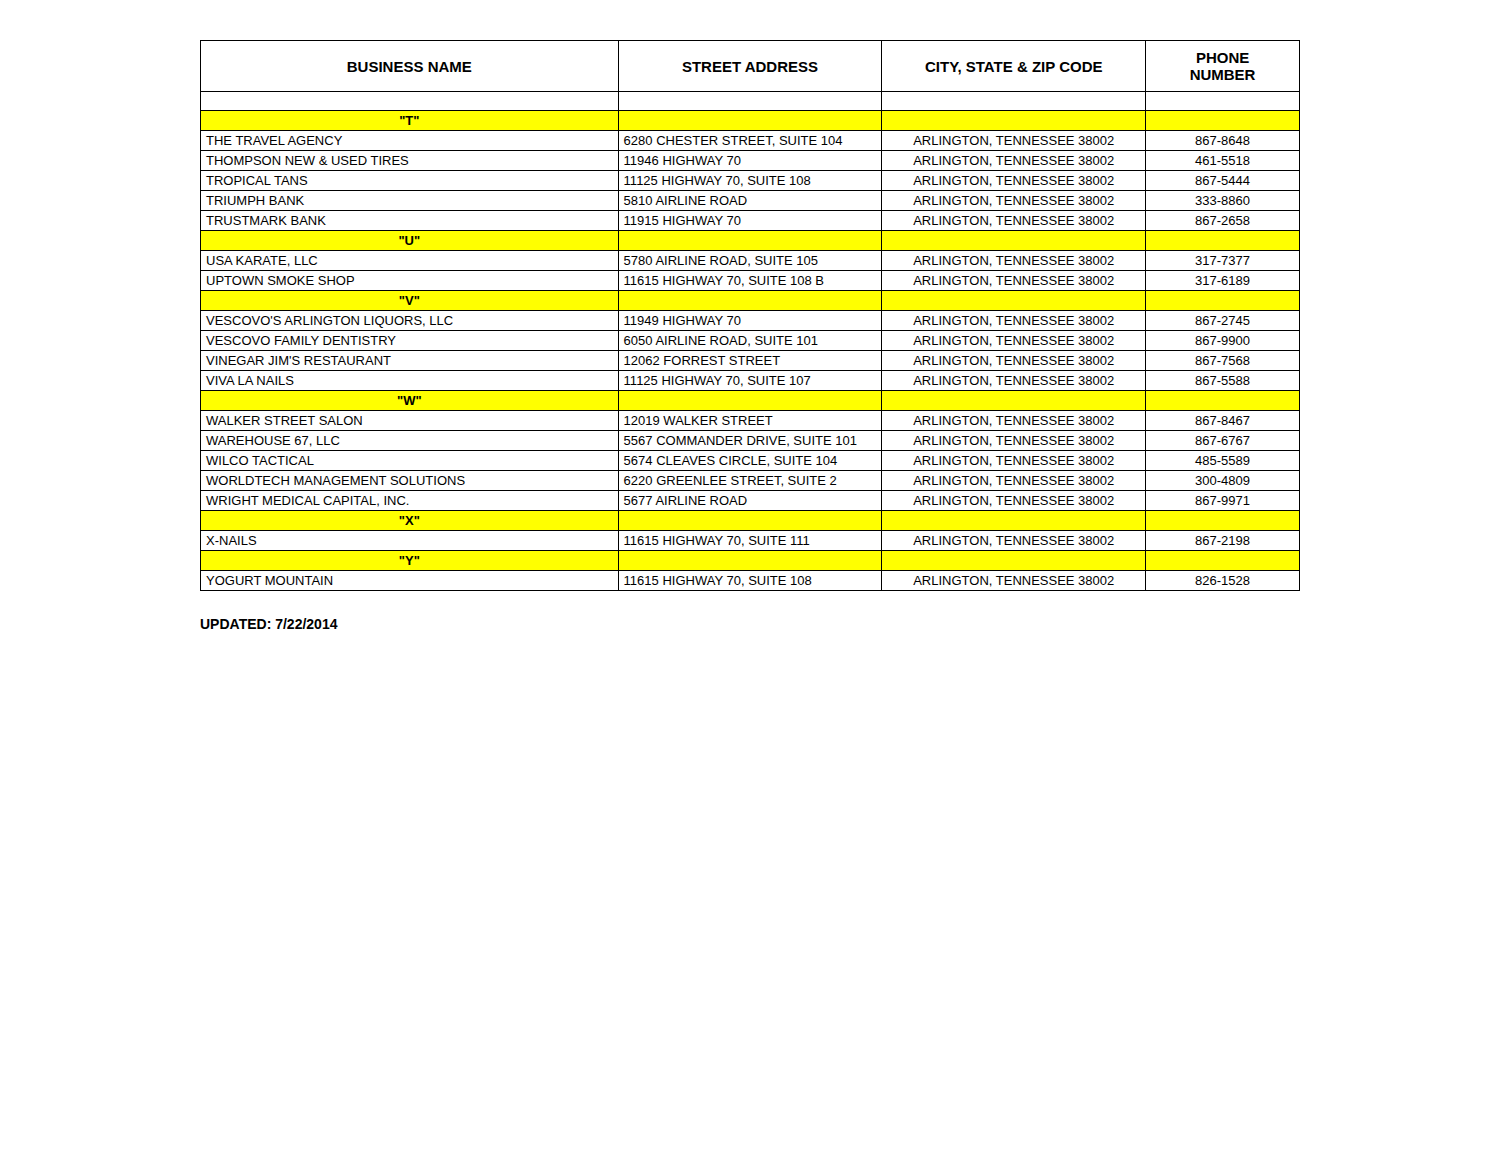| BUSINESS NAME | STREET ADDRESS | CITY, STATE & ZIP CODE | PHONE NUMBER |
| --- | --- | --- | --- |
| "T" | | | |
| THE TRAVEL AGENCY | 6280 CHESTER STREET, SUITE 104 | ARLINGTON, TENNESSEE 38002 | 867-8648 |
| THOMPSON NEW & USED TIRES | 11946 HIGHWAY 70 | ARLINGTON, TENNESSEE 38002 | 461-5518 |
| TROPICAL TANS | 11125 HIGHWAY 70, SUITE 108 | ARLINGTON, TENNESSEE 38002 | 867-5444 |
| TRIUMPH BANK | 5810 AIRLINE ROAD | ARLINGTON, TENNESSEE 38002 | 333-8860 |
| TRUSTMARK BANK | 11915 HIGHWAY 70 | ARLINGTON, TENNESSEE 38002 | 867-2658 |
| "U" | | | |
| USA KARATE, LLC | 5780 AIRLINE ROAD, SUITE 105 | ARLINGTON, TENNESSEE 38002 | 317-7377 |
| UPTOWN SMOKE SHOP | 11615 HIGHWAY 70, SUITE 108 B | ARLINGTON, TENNESSEE 38002 | 317-6189 |
| "V" | | | |
| VESCOVO'S ARLINGTON LIQUORS, LLC | 11949 HIGHWAY 70 | ARLINGTON, TENNESSEE 38002 | 867-2745 |
| VESCOVO FAMILY DENTISTRY | 6050 AIRLINE ROAD, SUITE 101 | ARLINGTON, TENNESSEE 38002 | 867-9900 |
| VINEGAR JIM'S RESTAURANT | 12062 FORREST STREET | ARLINGTON, TENNESSEE 38002 | 867-7568 |
| VIVA LA NAILS | 11125 HIGHWAY 70, SUITE 107 | ARLINGTON, TENNESSEE 38002 | 867-5588 |
| "W" | | | |
| WALKER STREET SALON | 12019 WALKER STREET | ARLINGTON, TENNESSEE 38002 | 867-8467 |
| WAREHOUSE 67, LLC | 5567 COMMANDER DRIVE, SUITE 101 | ARLINGTON, TENNESSEE 38002 | 867-6767 |
| WILCO TACTICAL | 5674 CLEAVES CIRCLE, SUITE 104 | ARLINGTON, TENNESSEE 38002 | 485-5589 |
| WORLDTECH MANAGEMENT SOLUTIONS | 6220 GREENLEE STREET, SUITE 2 | ARLINGTON, TENNESSEE 38002 | 300-4809 |
| WRIGHT MEDICAL CAPITAL, INC. | 5677 AIRLINE ROAD | ARLINGTON, TENNESSEE 38002 | 867-9971 |
| "X" | | | |
| X-NAILS | 11615 HIGHWAY 70, SUITE 111 | ARLINGTON, TENNESSEE 38002 | 867-2198 |
| "Y" | | | |
| YOGURT MOUNTAIN | 11615 HIGHWAY 70, SUITE 108 | ARLINGTON, TENNESSEE 38002 | 826-1528 |
UPDATED: 7/22/2014